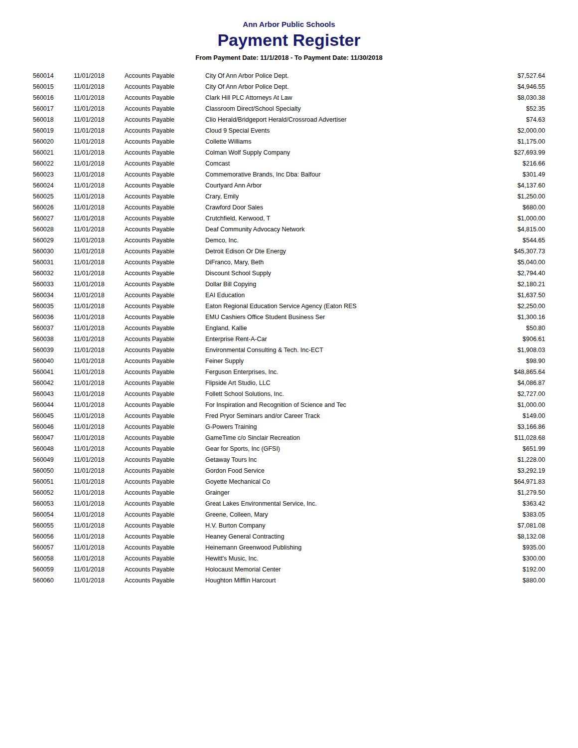Ann Arbor Public Schools
Payment Register
From Payment Date: 11/1/2018 - To Payment Date: 11/30/2018
| 560014 | 11/01/2018 | Accounts Payable | City Of Ann Arbor Police Dept. | $7,527.64 |
| 560015 | 11/01/2018 | Accounts Payable | City Of Ann Arbor Police Dept. | $4,946.55 |
| 560016 | 11/01/2018 | Accounts Payable | Clark Hill PLC Attorneys At Law | $8,030.38 |
| 560017 | 11/01/2018 | Accounts Payable | Classroom Direct/School Specialty | $52.35 |
| 560018 | 11/01/2018 | Accounts Payable | Clio Herald/Bridgeport Herald/Crossroad Advertiser | $74.63 |
| 560019 | 11/01/2018 | Accounts Payable | Cloud 9 Special Events | $2,000.00 |
| 560020 | 11/01/2018 | Accounts Payable | Collette Williams | $1,175.00 |
| 560021 | 11/01/2018 | Accounts Payable | Colman Wolf Supply Company | $27,693.99 |
| 560022 | 11/01/2018 | Accounts Payable | Comcast | $216.66 |
| 560023 | 11/01/2018 | Accounts Payable | Commemorative Brands, Inc Dba: Balfour | $301.49 |
| 560024 | 11/01/2018 | Accounts Payable | Courtyard Ann Arbor | $4,137.60 |
| 560025 | 11/01/2018 | Accounts Payable | Crary, Emily | $1,250.00 |
| 560026 | 11/01/2018 | Accounts Payable | Crawford Door Sales | $680.00 |
| 560027 | 11/01/2018 | Accounts Payable | Crutchfield, Kerwood, T | $1,000.00 |
| 560028 | 11/01/2018 | Accounts Payable | Deaf Community Advocacy Network | $4,815.00 |
| 560029 | 11/01/2018 | Accounts Payable | Demco, Inc. | $544.65 |
| 560030 | 11/01/2018 | Accounts Payable | Detroit Edison Or Dte Energy | $45,307.73 |
| 560031 | 11/01/2018 | Accounts Payable | DiFranco, Mary, Beth | $5,040.00 |
| 560032 | 11/01/2018 | Accounts Payable | Discount School Supply | $2,794.40 |
| 560033 | 11/01/2018 | Accounts Payable | Dollar Bill Copying | $2,180.21 |
| 560034 | 11/01/2018 | Accounts Payable | EAI Education | $1,637.50 |
| 560035 | 11/01/2018 | Accounts Payable | Eaton Regional Education Service Agency (Eaton RES | $2,250.00 |
| 560036 | 11/01/2018 | Accounts Payable | EMU Cashiers Office Student Business Ser | $1,300.16 |
| 560037 | 11/01/2018 | Accounts Payable | England, Kallie | $50.80 |
| 560038 | 11/01/2018 | Accounts Payable | Enterprise Rent-A-Car | $906.61 |
| 560039 | 11/01/2018 | Accounts Payable | Environmental Consulting & Tech. Inc-ECT | $1,908.03 |
| 560040 | 11/01/2018 | Accounts Payable | Feiner Supply | $98.90 |
| 560041 | 11/01/2018 | Accounts Payable | Ferguson Enterprises, Inc. | $48,865.64 |
| 560042 | 11/01/2018 | Accounts Payable | Flipside Art Studio, LLC | $4,086.87 |
| 560043 | 11/01/2018 | Accounts Payable | Follett School Solutions, Inc. | $2,727.00 |
| 560044 | 11/01/2018 | Accounts Payable | For Inspiration and Recognition of Science and Tec | $1,000.00 |
| 560045 | 11/01/2018 | Accounts Payable | Fred Pryor Seminars and/or Career Track | $149.00 |
| 560046 | 11/01/2018 | Accounts Payable | G-Powers Training | $3,166.86 |
| 560047 | 11/01/2018 | Accounts Payable | GameTime c/o Sinclair Recreation | $11,028.68 |
| 560048 | 11/01/2018 | Accounts Payable | Gear for Sports, Inc (GFSI) | $651.99 |
| 560049 | 11/01/2018 | Accounts Payable | Getaway Tours Inc | $1,228.00 |
| 560050 | 11/01/2018 | Accounts Payable | Gordon Food Service | $3,292.19 |
| 560051 | 11/01/2018 | Accounts Payable | Goyette Mechanical Co | $64,971.83 |
| 560052 | 11/01/2018 | Accounts Payable | Grainger | $1,279.50 |
| 560053 | 11/01/2018 | Accounts Payable | Great Lakes Environmental Service, Inc. | $363.42 |
| 560054 | 11/01/2018 | Accounts Payable | Greene, Colleen, Mary | $383.05 |
| 560055 | 11/01/2018 | Accounts Payable | H.V. Burton Company | $7,081.08 |
| 560056 | 11/01/2018 | Accounts Payable | Heaney General Contracting | $8,132.08 |
| 560057 | 11/01/2018 | Accounts Payable | Heinemann Greenwood Publishing | $935.00 |
| 560058 | 11/01/2018 | Accounts Payable | Hewitt's Music, Inc. | $300.00 |
| 560059 | 11/01/2018 | Accounts Payable | Holocaust Memorial Center | $192.00 |
| 560060 | 11/01/2018 | Accounts Payable | Houghton Mifflin Harcourt | $880.00 |